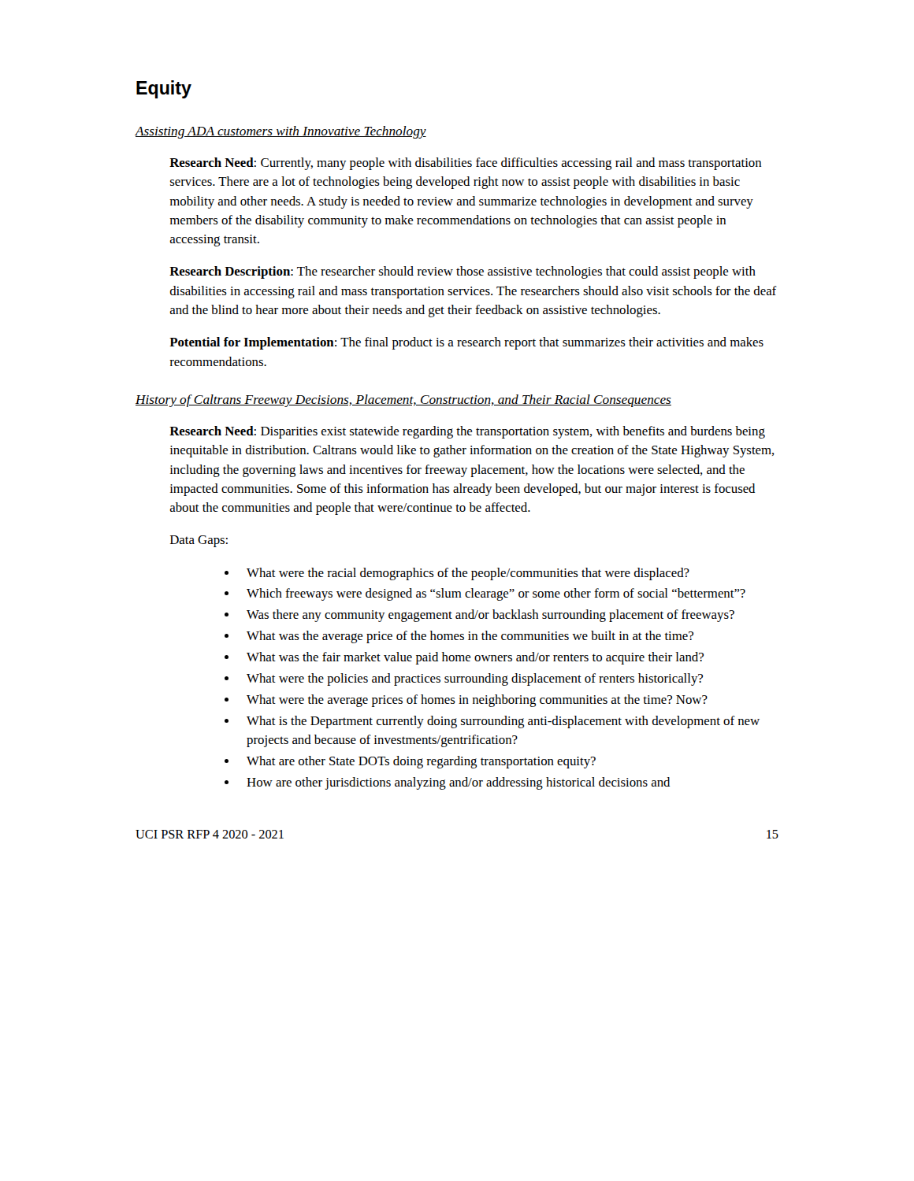Equity
Assisting ADA customers with Innovative Technology
Research Need: Currently, many people with disabilities face difficulties accessing rail and mass transportation services. There are a lot of technologies being developed right now to assist people with disabilities in basic mobility and other needs. A study is needed to review and summarize technologies in development and survey members of the disability community to make recommendations on technologies that can assist people in accessing transit.
Research Description: The researcher should review those assistive technologies that could assist people with disabilities in accessing rail and mass transportation services. The researchers should also visit schools for the deaf and the blind to hear more about their needs and get their feedback on assistive technologies.
Potential for Implementation: The final product is a research report that summarizes their activities and makes recommendations.
History of Caltrans Freeway Decisions, Placement, Construction, and Their Racial Consequences
Research Need: Disparities exist statewide regarding the transportation system, with benefits and burdens being inequitable in distribution. Caltrans would like to gather information on the creation of the State Highway System, including the governing laws and incentives for freeway placement, how the locations were selected, and the impacted communities. Some of this information has already been developed, but our major interest is focused about the communities and people that were/continue to be affected.
Data Gaps:
What were the racial demographics of the people/communities that were displaced?
Which freeways were designed as “slum clearage” or some other form of social “betterment”?
Was there any community engagement and/or backlash surrounding placement of freeways?
What was the average price of the homes in the communities we built in at the time?
What was the fair market value paid home owners and/or renters to acquire their land?
What were the policies and practices surrounding displacement of renters historically?
What were the average prices of homes in neighboring communities at the time? Now?
What is the Department currently doing surrounding anti-displacement with development of new projects and because of investments/gentrification?
What are other State DOTs doing regarding transportation equity?
How are other jurisdictions analyzing and/or addressing historical decisions and
UCI PSR RFP 4 2020 - 2021 15